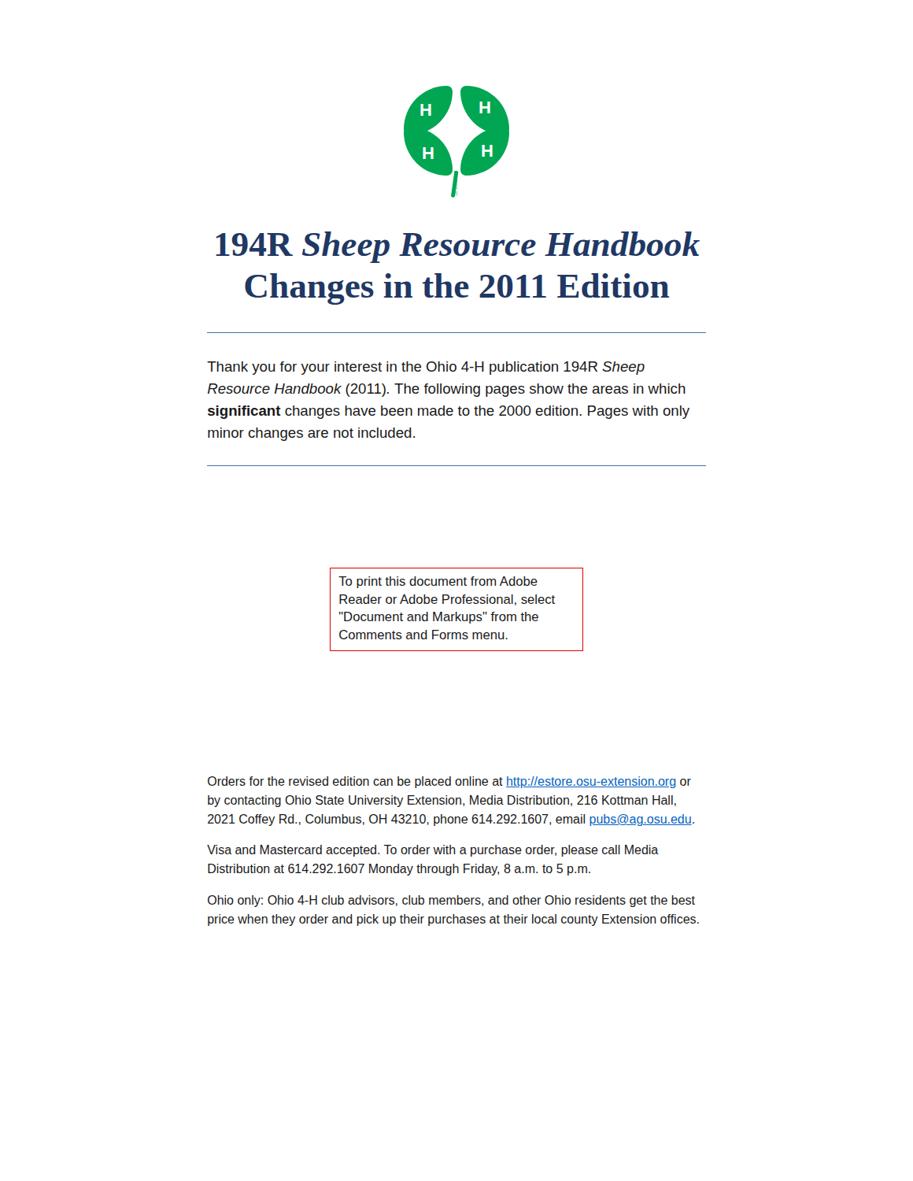H
H
H
H
18 USC 707
194R Sheep Resource Handbook
Changes in the 2011 Edition
Thank you for your interest in the Ohio 4-H publication 194R Sheep Resource Handbook (2011). The following pages show the areas in which significant changes have been made to the 2000 edition. Pages with only minor changes are not included.
To print this document from Adobe Reader or Adobe Professional, select "Document and Markups" from the Comments and Forms menu.
Orders for the revised edition can be placed online at http://estore.osu-extension.org or by contacting Ohio State University Extension, Media Distribution, 216 Kottman Hall, 2021 Coffey Rd., Columbus, OH 43210, phone 614.292.1607, email pubs@ag.osu.edu.
Visa and Mastercard accepted. To order with a purchase order, please call Media Distribution at 614.292.1607 Monday through Friday, 8 a.m. to 5 p.m.
Ohio only: Ohio 4-H club advisors, club members, and other Ohio residents get the best price when they order and pick up their purchases at their local county Extension offices.